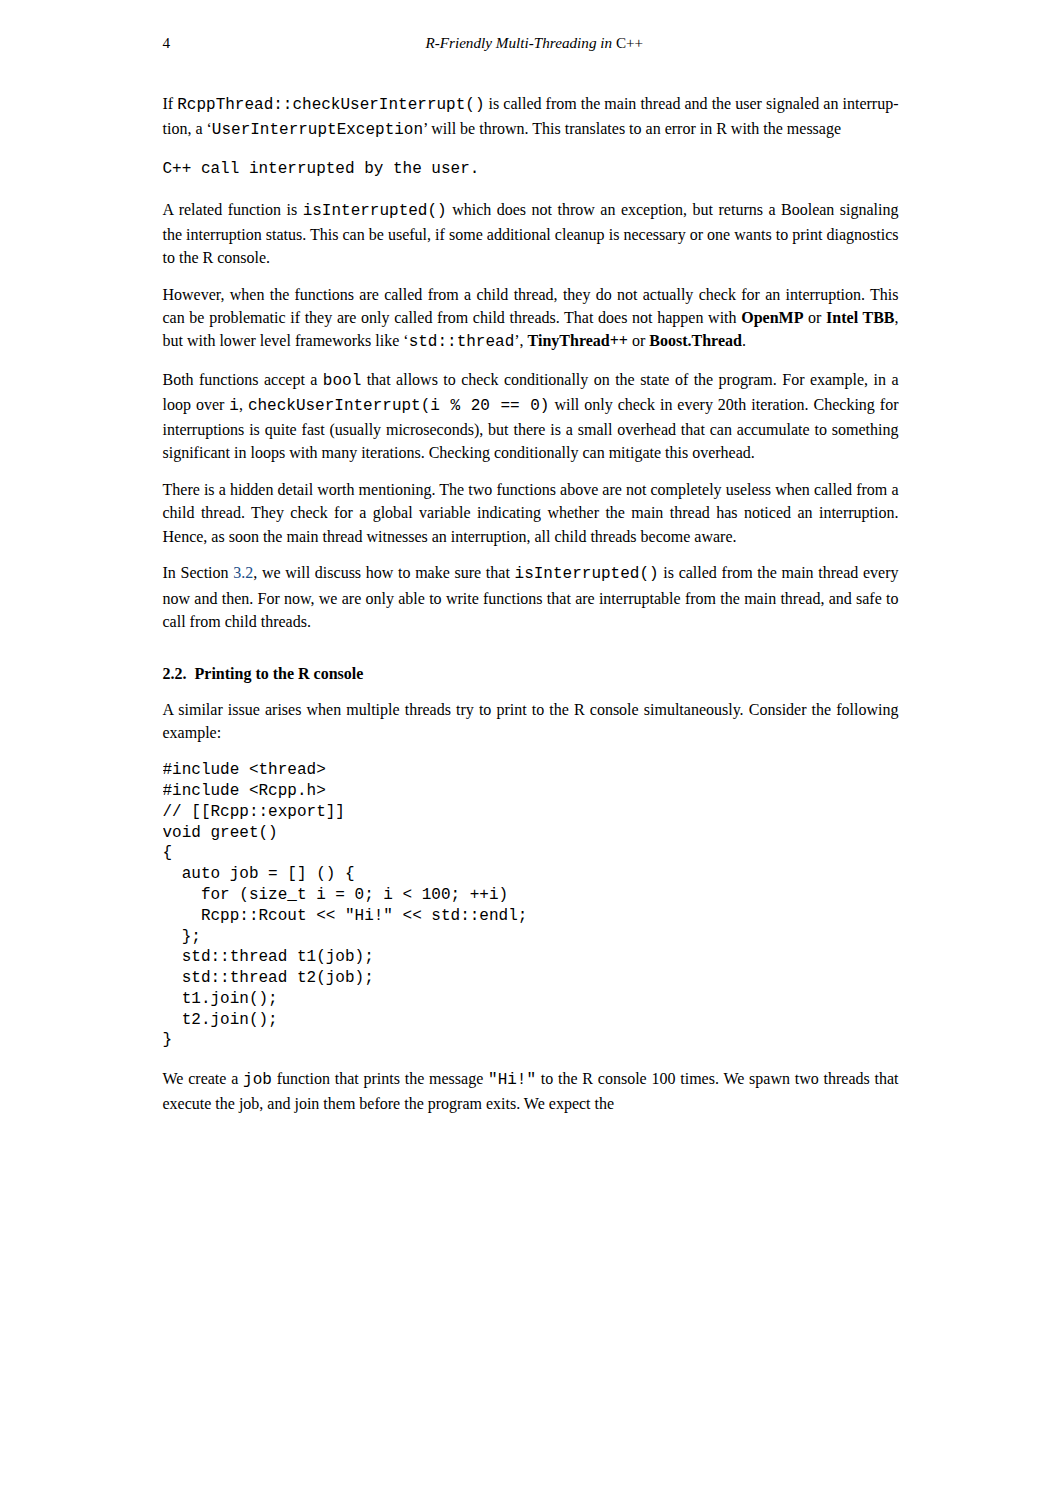4 R-Friendly Multi-Threading in C++
If RcppThread::checkUserInterrupt() is called from the main thread and the user signaled an interruption, a ‘UserInterruptException’ will be thrown. This translates to an error in R with the message
C++ call interrupted by the user.
A related function is isInterrupted() which does not throw an exception, but returns a Boolean signaling the interruption status. This can be useful, if some additional cleanup is necessary or one wants to print diagnostics to the R console.
However, when the functions are called from a child thread, they do not actually check for an interruption. This can be problematic if they are only called from child threads. That does not happen with OpenMP or Intel TBB, but with lower level frameworks like ‘std::thread’, TinyThread++ or Boost.Thread.
Both functions accept a bool that allows to check conditionally on the state of the program. For example, in a loop over i, checkUserInterrupt(i % 20 == 0) will only check in every 20th iteration. Checking for interruptions is quite fast (usually microseconds), but there is a small overhead that can accumulate to something significant in loops with many iterations. Checking conditionally can mitigate this overhead.
There is a hidden detail worth mentioning. The two functions above are not completely useless when called from a child thread. They check for a global variable indicating whether the main thread has noticed an interruption. Hence, as soon the main thread witnesses an interruption, all child threads become aware.
In Section 3.2, we will discuss how to make sure that isInterrupted() is called from the main thread every now and then. For now, we are only able to write functions that are interruptable from the main thread, and safe to call from child threads.
2.2. Printing to the R console
A similar issue arises when multiple threads try to print to the R console simultaneously. Consider the following example:
#include <thread>
#include <Rcpp.h>
// [[Rcpp::export]]
void greet()
{
  auto job = [] () {
    for (size_t i = 0; i < 100; ++i)
    Rcpp::Rcout << "Hi!" << std::endl;
  };
  std::thread t1(job);
  std::thread t2(job);
  t1.join();
  t2.join();
}
We create a job function that prints the message "Hi!" to the R console 100 times. We spawn two threads that execute the job, and join them before the program exits. We expect the